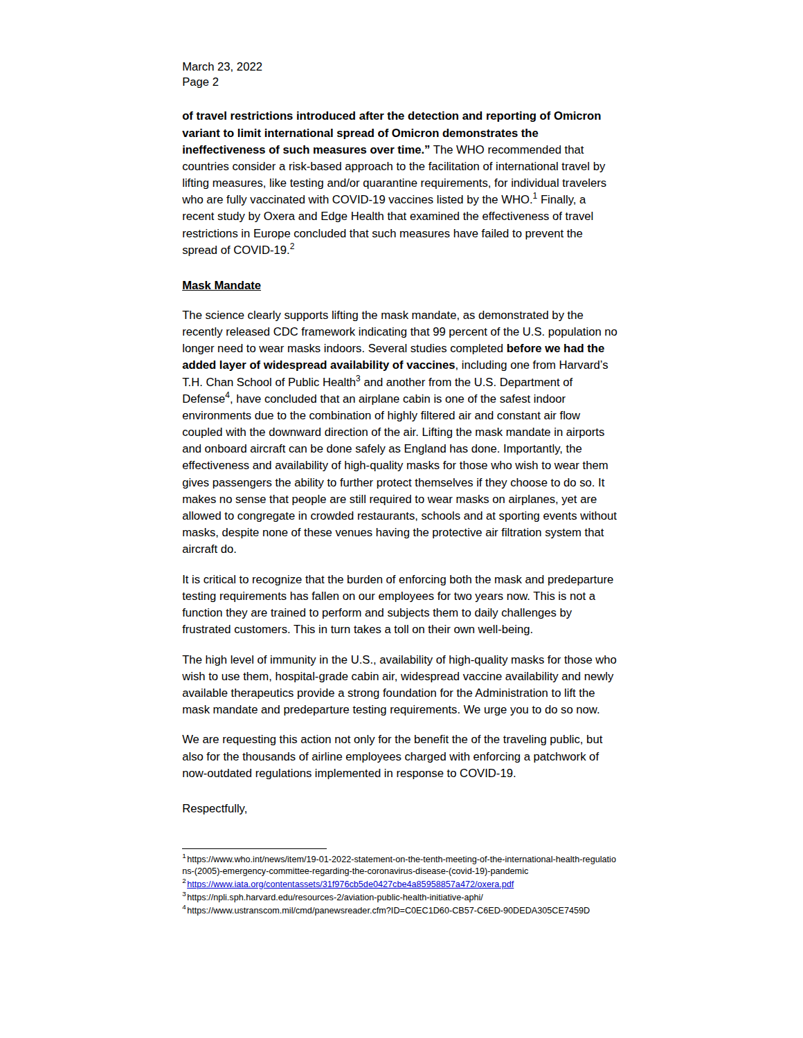March 23, 2022
Page 2
of travel restrictions introduced after the detection and reporting of Omicron variant to limit international spread of Omicron demonstrates the ineffectiveness of such measures over time.” The WHO recommended that countries consider a risk-based approach to the facilitation of international travel by lifting measures, like testing and/or quarantine requirements, for individual travelers who are fully vaccinated with COVID-19 vaccines listed by the WHO.1 Finally, a recent study by Oxera and Edge Health that examined the effectiveness of travel restrictions in Europe concluded that such measures have failed to prevent the spread of COVID-19.2
Mask Mandate
The science clearly supports lifting the mask mandate, as demonstrated by the recently released CDC framework indicating that 99 percent of the U.S. population no longer need to wear masks indoors. Several studies completed before we had the added layer of widespread availability of vaccines, including one from Harvard’s T.H. Chan School of Public Health3 and another from the U.S. Department of Defense4, have concluded that an airplane cabin is one of the safest indoor environments due to the combination of highly filtered air and constant air flow coupled with the downward direction of the air. Lifting the mask mandate in airports and onboard aircraft can be done safely as England has done. Importantly, the effectiveness and availability of high-quality masks for those who wish to wear them gives passengers the ability to further protect themselves if they choose to do so. It makes no sense that people are still required to wear masks on airplanes, yet are allowed to congregate in crowded restaurants, schools and at sporting events without masks, despite none of these venues having the protective air filtration system that aircraft do.
It is critical to recognize that the burden of enforcing both the mask and predeparture testing requirements has fallen on our employees for two years now. This is not a function they are trained to perform and subjects them to daily challenges by frustrated customers. This in turn takes a toll on their own well-being.
The high level of immunity in the U.S., availability of high-quality masks for those who wish to use them, hospital-grade cabin air, widespread vaccine availability and newly available therapeutics provide a strong foundation for the Administration to lift the mask mandate and predeparture testing requirements. We urge you to do so now.
We are requesting this action not only for the benefit the of the traveling public, but also for the thousands of airline employees charged with enforcing a patchwork of now-outdated regulations implemented in response to COVID-19.
Respectfully,
1https://www.who.int/news/item/19-01-2022-statement-on-the-tenth-meeting-of-the-international-health-regulations-(2005)-emergency-committee-regarding-the-coronavirus-disease-(covid-19)-pandemic
2 https://www.iata.org/contentassets/31f976cb5de0427cbe4a85958857a472/oxera.pdf
3https://npli.sph.harvard.edu/resources-2/aviation-public-health-initiative-aphi/
4https://www.ustranscom.mil/cmd/panewsreader.cfm?ID=C0EC1D60-CB57-C6ED-90DEDA305CE7459D